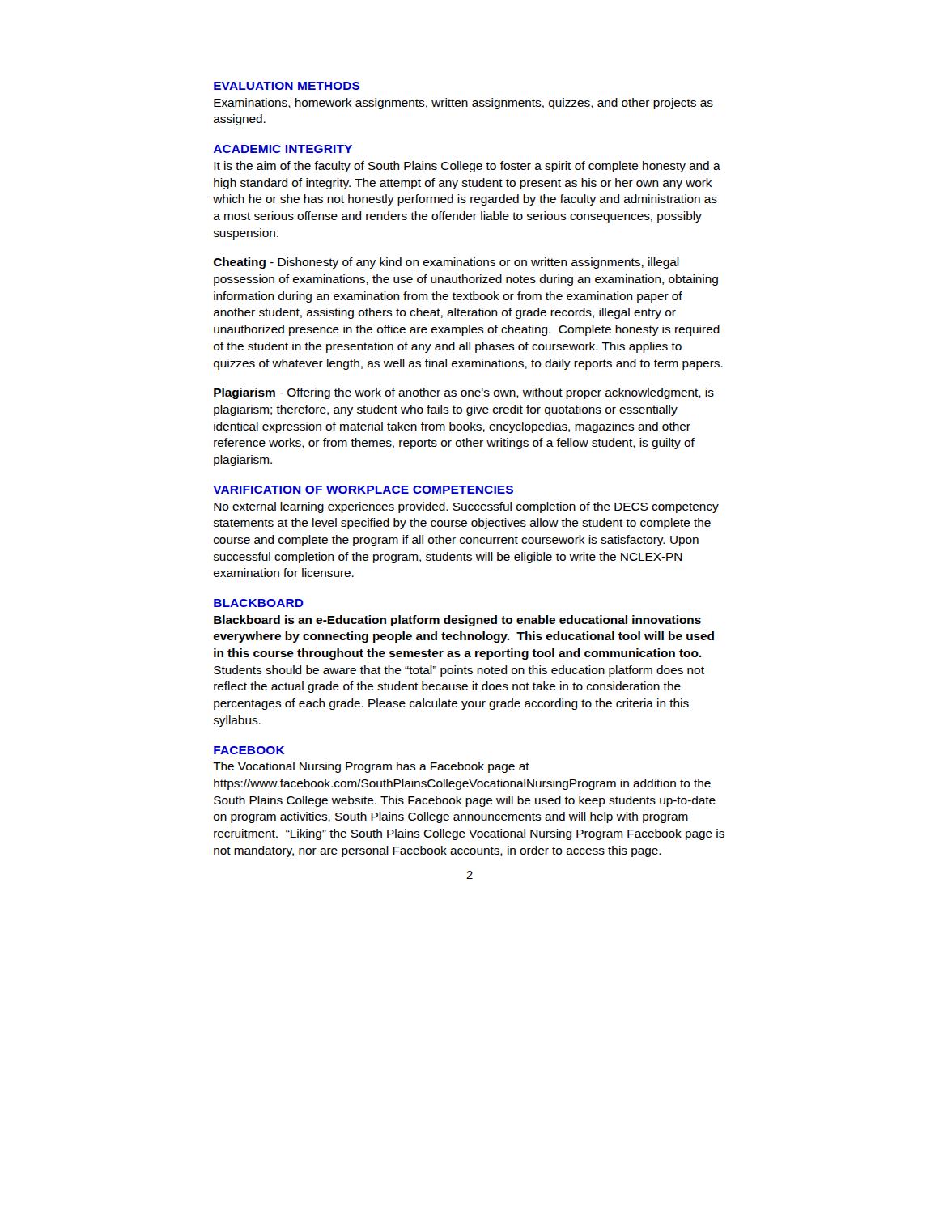EVALUATION METHODS
Examinations, homework assignments, written assignments, quizzes, and other projects as assigned.
ACADEMIC INTEGRITY
It is the aim of the faculty of South Plains College to foster a spirit of complete honesty and a high standard of integrity. The attempt of any student to present as his or her own any work which he or she has not honestly performed is regarded by the faculty and administration as a most serious offense and renders the offender liable to serious consequences, possibly suspension.
Cheating - Dishonesty of any kind on examinations or on written assignments, illegal possession of examinations, the use of unauthorized notes during an examination, obtaining information during an examination from the textbook or from the examination paper of another student, assisting others to cheat, alteration of grade records, illegal entry or unauthorized presence in the office are examples of cheating. Complete honesty is required of the student in the presentation of any and all phases of coursework. This applies to quizzes of whatever length, as well as final examinations, to daily reports and to term papers.
Plagiarism - Offering the work of another as one's own, without proper acknowledgment, is plagiarism; therefore, any student who fails to give credit for quotations or essentially identical expression of material taken from books, encyclopedias, magazines and other reference works, or from themes, reports or other writings of a fellow student, is guilty of plagiarism.
VARIFICATION OF WORKPLACE COMPETENCIES
No external learning experiences provided. Successful completion of the DECS competency statements at the level specified by the course objectives allow the student to complete the course and complete the program if all other concurrent coursework is satisfactory. Upon successful completion of the program, students will be eligible to write the NCLEX-PN examination for licensure.
BLACKBOARD
Blackboard is an e-Education platform designed to enable educational innovations everywhere by connecting people and technology. This educational tool will be used in this course throughout the semester as a reporting tool and communication too. Students should be aware that the “total” points noted on this education platform does not reflect the actual grade of the student because it does not take in to consideration the percentages of each grade. Please calculate your grade according to the criteria in this syllabus.
FACEBOOK
The Vocational Nursing Program has a Facebook page at https://www.facebook.com/SouthPlainsCollegeVocationalNursingProgram in addition to the South Plains College website. This Facebook page will be used to keep students up-to-date on program activities, South Plains College announcements and will help with program recruitment. “Liking” the South Plains College Vocational Nursing Program Facebook page is not mandatory, nor are personal Facebook accounts, in order to access this page.
2